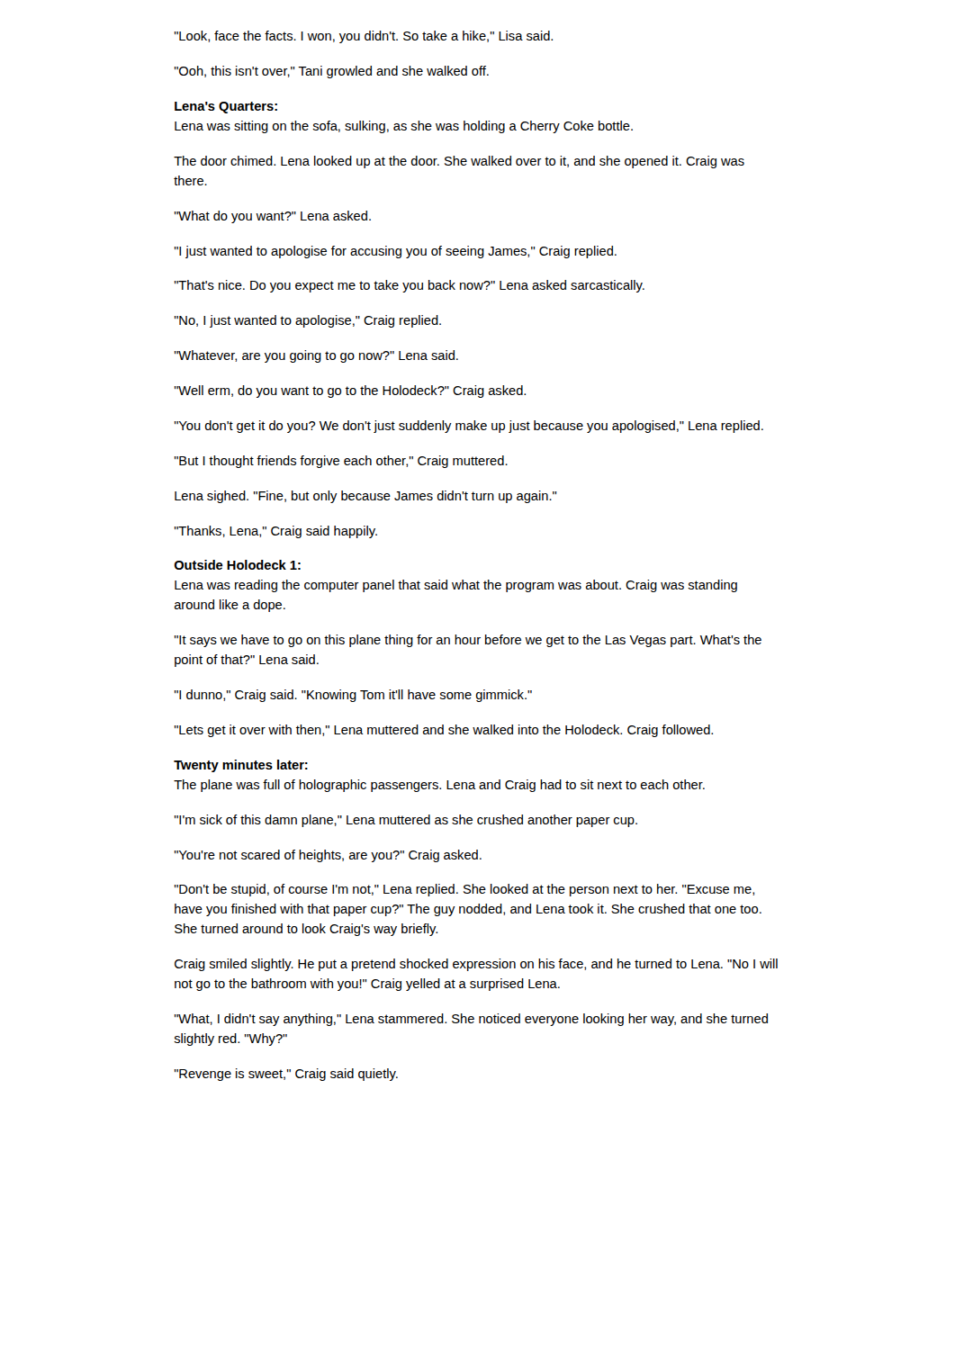"Look, face the facts. I won, you didn't. So take a hike," Lisa said.
"Ooh, this isn't over," Tani growled and she walked off.
Lena's Quarters:
Lena was sitting on the sofa, sulking, as she was holding a Cherry Coke bottle.
The door chimed. Lena looked up at the door. She walked over to it, and she opened it. Craig was there.
"What do you want?" Lena asked.
"I just wanted to apologise for accusing you of seeing James," Craig replied.
"That's nice. Do you expect me to take you back now?" Lena asked sarcastically.
"No, I just wanted to apologise," Craig replied.
"Whatever, are you going to go now?" Lena said.
"Well erm, do you want to go to the Holodeck?" Craig asked.
"You don't get it do you? We don't just suddenly make up just because you apologised," Lena replied.
"But I thought friends forgive each other," Craig muttered.
Lena sighed. "Fine, but only because James didn't turn up again."
"Thanks, Lena," Craig said happily.
Outside Holodeck 1:
Lena was reading the computer panel that said what the program was about. Craig was standing around like a dope.
"It says we have to go on this plane thing for an hour before we get to the Las Vegas part. What's the point of that?" Lena said.
"I dunno," Craig said. "Knowing Tom it'll have some gimmick."
"Lets get it over with then," Lena muttered and she walked into the Holodeck. Craig followed.
Twenty minutes later:
The plane was full of holographic passengers. Lena and Craig had to sit next to each other.
"I'm sick of this damn plane," Lena muttered as she crushed another paper cup.
"You're not scared of heights, are you?" Craig asked.
"Don't be stupid, of course I'm not," Lena replied. She looked at the person next to her. "Excuse me, have you finished with that paper cup?" The guy nodded, and Lena took it. She crushed that one too. She turned around to look Craig's way briefly.
Craig smiled slightly. He put a pretend shocked expression on his face, and he turned to Lena. "No I will not go to the bathroom with you!" Craig yelled at a surprised Lena.
"What, I didn't say anything," Lena stammered. She noticed everyone looking her way, and she turned slightly red. "Why?"
"Revenge is sweet," Craig said quietly.